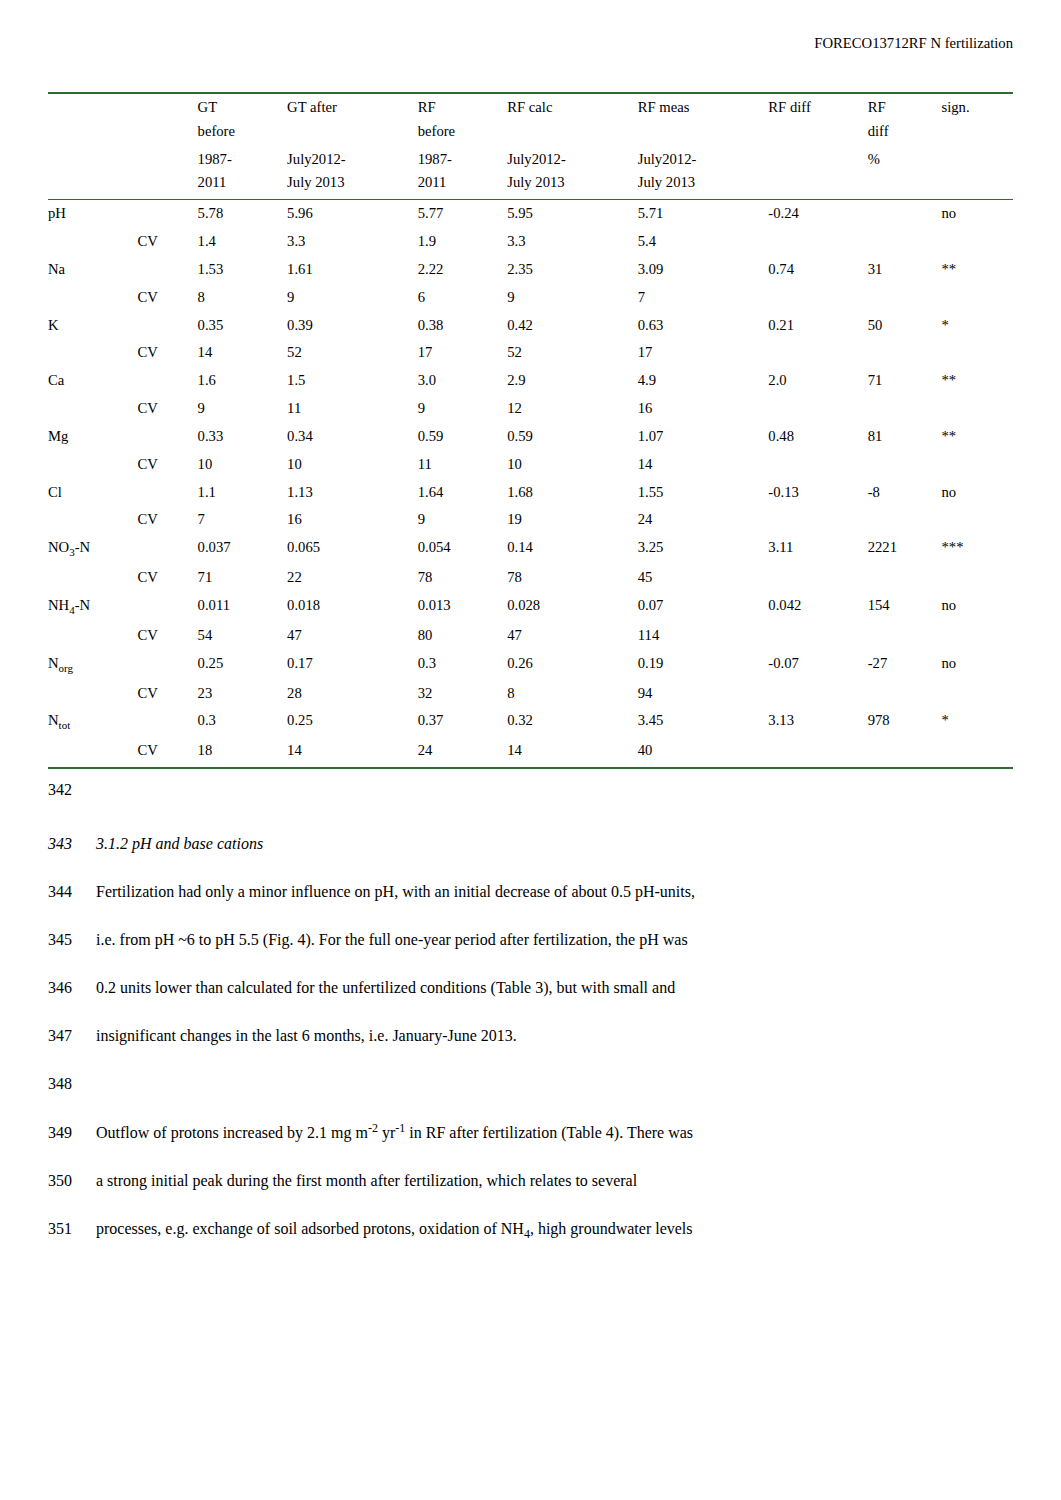FORECO13712RF N fertilization
| | | GT before | GT after | RF before | RF calc | RF meas | RF diff | RF diff | sign. |
| --- | --- | --- | --- | --- | --- | --- | --- | --- | --- |
| | | 1987- 2011 | July2012- July 2013 | 1987- 2011 | July2012- July 2013 | July2012- July 2013 | | % | |
| pH | | 5.78 | 5.96 | 5.77 | 5.95 | 5.71 | -0.24 | | no |
| | CV | 1.4 | 3.3 | 1.9 | 3.3 | 5.4 | | | |
| Na | | 1.53 | 1.61 | 2.22 | 2.35 | 3.09 | 0.74 | 31 | ** |
| | CV | 8 | 9 | 6 | 9 | 7 | | | |
| K | | 0.35 | 0.39 | 0.38 | 0.42 | 0.63 | 0.21 | 50 | * |
| | CV | 14 | 52 | 17 | 52 | 17 | | | |
| Ca | | 1.6 | 1.5 | 3.0 | 2.9 | 4.9 | 2.0 | 71 | ** |
| | CV | 9 | 11 | 9 | 12 | 16 | | | |
| Mg | | 0.33 | 0.34 | 0.59 | 0.59 | 1.07 | 0.48 | 81 | ** |
| | CV | 10 | 10 | 11 | 10 | 14 | | | |
| Cl | | 1.1 | 1.13 | 1.64 | 1.68 | 1.55 | -0.13 | -8 | no |
| | CV | 7 | 16 | 9 | 19 | 24 | | | |
| NO 3 -N | | 0.037 | 0.065 | 0.054 | 0.14 | 3.25 | 3.11 | 2221 | *** |
| | CV | 71 | 22 | 78 | 78 | 45 | | | |
| NH 4 -N | | 0.011 | 0.018 | 0.013 | 0.028 | 0.07 | 0.042 | 154 | no |
| | CV | 54 | 47 | 80 | 47 | 114 | | | |
| N org | | 0.25 | 0.17 | 0.3 | 0.26 | 0.19 | -0.07 | -27 | no |
| | CV | 23 | 28 | 32 | 8 | 94 | | | |
| N tot | | 0.3 | 0.25 | 0.37 | 0.32 | 3.45 | 3.13 | 978 | * |
| | CV | 18 | 14 | 24 | 14 | 40 | | | |
342
3433.1.2 pH and base cations
344 Fertilization had only a minor influence on pH, with an initial decrease of about 0.5 pH-units,
345 i.e. from pH ~6 to pH 5.5 (Fig. 4). For the full one-year period after fertilization, the pH was
3460.2 units lower than calculated for the unfertilized conditions (Table 3), but with small and
347 insignificant changes in the last 6 months, i.e. January-June 2013.
348
349 Outflow of protons increased by 2.1 mg m-2 yr-1 in RF after fertilization (Table 4). There was
350 a strong initial peak during the first month after fertilization, which relates to several
351 processes, e.g. exchange of soil adsorbed protons, oxidation of NH4, high groundwater levels